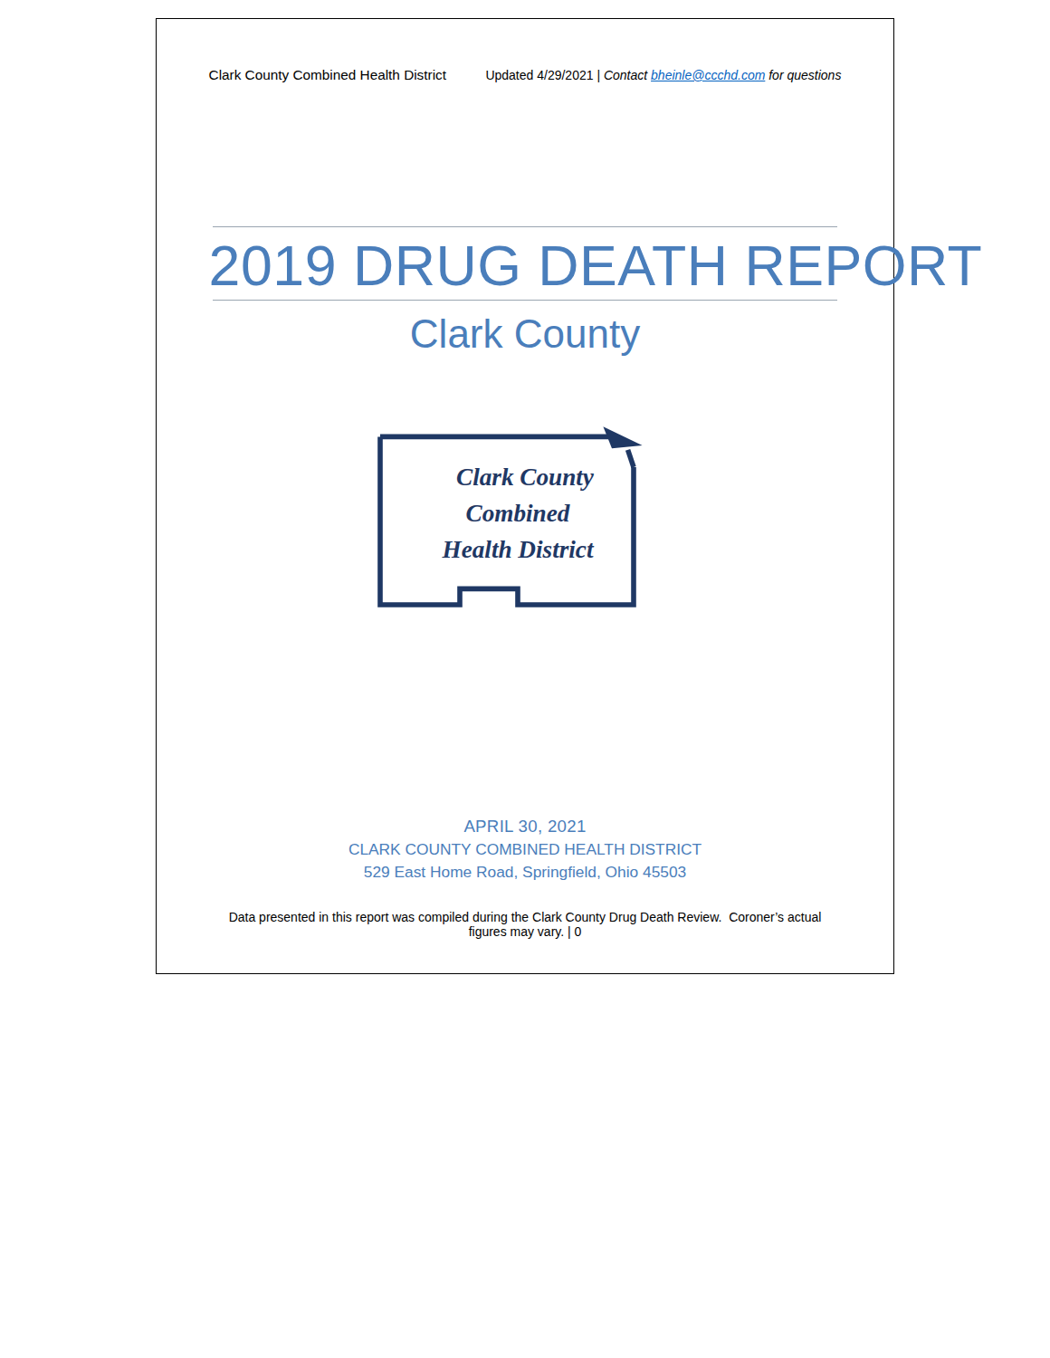Clark County Combined Health District
Updated 4/29/2021 | Contact bheinle@ccchd.com for questions
2019 DRUG DEATH REPORT
Clark County
Clark County Combined Health District
APRIL 30, 2021
CLARK COUNTY COMBINED HEALTH DISTRICT
529 East Home Road, Springfield, Ohio 45503
Data presented in this report was compiled during the Clark County Drug Death Review. Coroner’s actual figures may vary. | 0